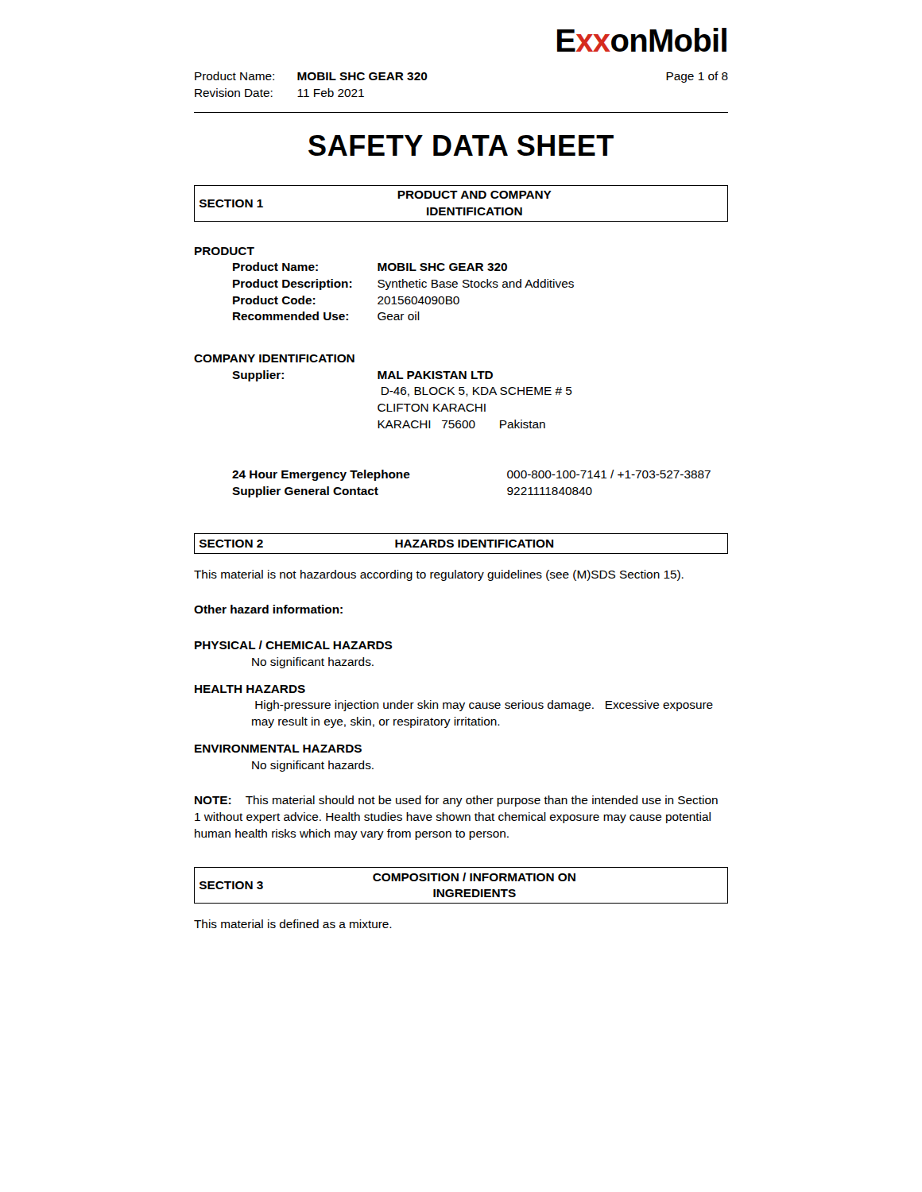Exx onMobil
Product Name: MOBIL SHC GEAR 320
Revision Date: 11 Feb 2021
Page 1 of 8
SAFETY DATA SHEET
| SECTION 1 | PRODUCT AND COMPANY IDENTIFICATION | |
PRODUCT
Product Name: MOBIL SHC GEAR 320
Product Description: Synthetic Base Stocks and Additives
Product Code: 2015604090B0
Recommended Use: Gear oil
COMPANY IDENTIFICATION
Supplier: MAL PAKISTAN LTD
D-46, BLOCK 5, KDA SCHEME # 5
CLIFTON KARACHI
KARACHI 75600 Pakistan
24 Hour Emergency Telephone 000-800-100-7141 / +1-703-527-3887
Supplier General Contact 9221111840840
| SECTION 2 | HAZARDS IDENTIFICATION | |
This material is not hazardous according to regulatory guidelines (see (M)SDS Section 15).
Other hazard information:
PHYSICAL / CHEMICAL HAZARDS
No significant hazards.
HEALTH HAZARDS
High-pressure injection under skin may cause serious damage. Excessive exposure may result in eye, skin, or respiratory irritation.
ENVIRONMENTAL HAZARDS
No significant hazards.
NOTE: This material should not be used for any other purpose than the intended use in Section 1 without expert advice. Health studies have shown that chemical exposure may cause potential human health risks which may vary from person to person.
| SECTION 3 | COMPOSITION / INFORMATION ON INGREDIENTS | |
This material is defined as a mixture.